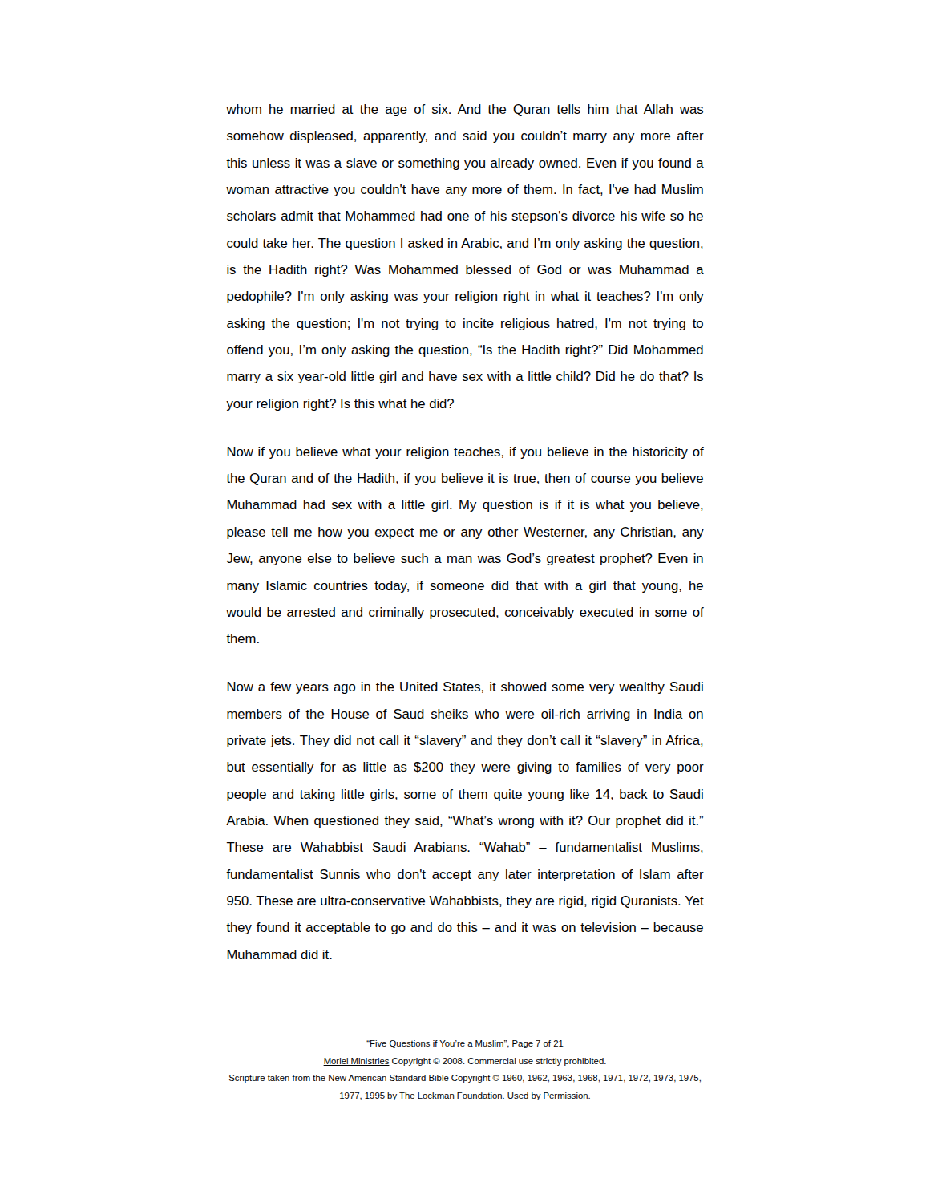whom he married at the age of six. And the Quran tells him that Allah was somehow displeased, apparently, and said you couldn’t marry any more after this unless it was a slave or something you already owned. Even if you found a woman attractive you couldn't have any more of them. In fact, I've had Muslim scholars admit that Mohammed had one of his stepson's divorce his wife so he could take her. The question I asked in Arabic, and I’m only asking the question, is the Hadith right? Was Mohammed blessed of God or was Muhammad a pedophile? I'm only asking was your religion right in what it teaches? I'm only asking the question; I'm not trying to incite religious hatred, I'm not trying to offend you, I’m only asking the question, “Is the Hadith right?” Did Mohammed marry a six year-old little girl and have sex with a little child? Did he do that? Is your religion right? Is this what he did?
Now if you believe what your religion teaches, if you believe in the historicity of the Quran and of the Hadith, if you believe it is true, then of course you believe Muhammad had sex with a little girl. My question is if it is what you believe, please tell me how you expect me or any other Westerner, any Christian, any Jew, anyone else to believe such a man was God’s greatest prophet? Even in many Islamic countries today, if someone did that with a girl that young, he would be arrested and criminally prosecuted, conceivably executed in some of them.
Now a few years ago in the United States, it showed some very wealthy Saudi members of the House of Saud sheiks who were oil-rich arriving in India on private jets. They did not call it “slavery” and they don’t call it “slavery” in Africa, but essentially for as little as $200 they were giving to families of very poor people and taking little girls, some of them quite young like 14, back to Saudi Arabia. When questioned they said, “What’s wrong with it? Our prophet did it.” These are Wahabbist Saudi Arabians. “Wahab” – fundamentalist Muslims, fundamentalist Sunnis who don't accept any later interpretation of Islam after 950. These are ultra-conservative Wahabbists, they are rigid, rigid Quranists. Yet they found it acceptable to go and do this – and it was on television – because Muhammad did it.
“Five Questions if You’re a Muslim”, Page 7 of 21 Moriel Ministries Copyright © 2008. Commercial use strictly prohibited. Scripture taken from the New American Standard Bible Copyright © 1960, 1962, 1963, 1968, 1971, 1972, 1973, 1975, 1977, 1995 by The Lockman Foundation. Used by Permission.